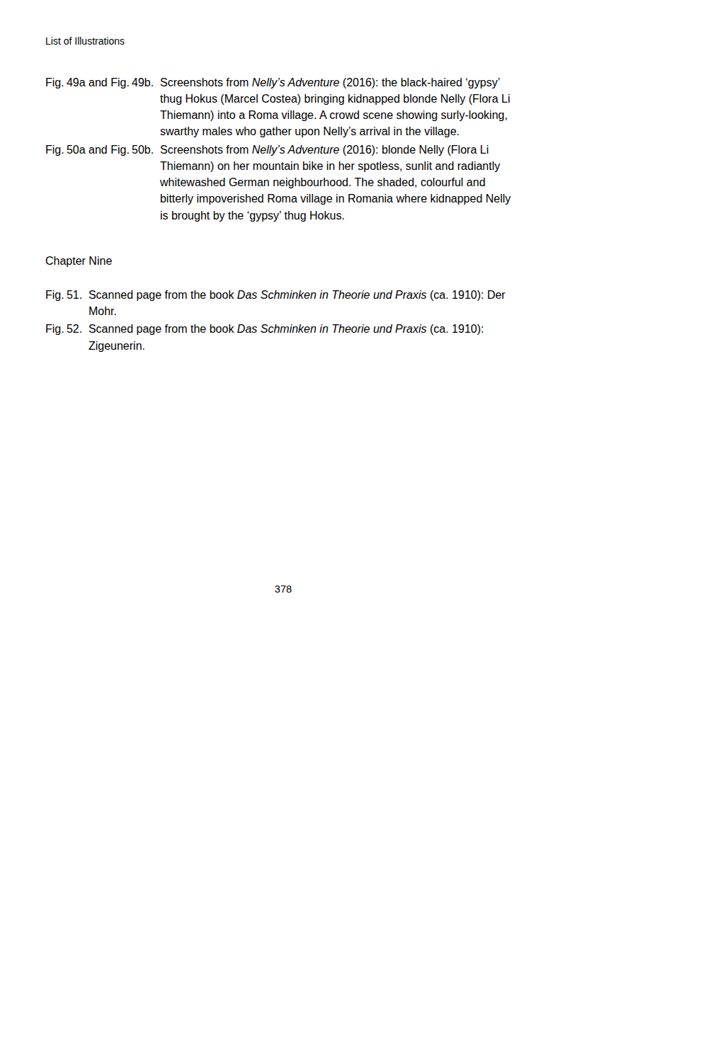List of Illustrations
Fig. 49a and Fig. 49b.
Screenshots from Nelly’s Adventure (2016): the black-haired ‘gypsy’ thug Hokus (Marcel Costea) bringing kidnapped blonde Nelly (Flora Li Thiemann) into a Roma village. A crowd scene showing surly-looking, swarthy males who gather upon Nelly’s arrival in the village.
Fig. 50a and Fig. 50b.
Screenshots from Nelly’s Adventure (2016): blonde Nelly (Flora Li Thiemann) on her mountain bike in her spotless, sunlit and radiantly whitewashed German neighbourhood. The shaded, colourful and bitterly impoverished Roma village in Romania where kidnapped Nelly is brought by the ‘gypsy’ thug Hokus.
Chapter Nine
Fig. 51.
Scanned page from the book Das Schminken in Theorie und Praxis (ca. 1910): Der Mohr.
Fig. 52.
Scanned page from the book Das Schminken in Theorie und Praxis (ca. 1910): Zigeunerin.
378